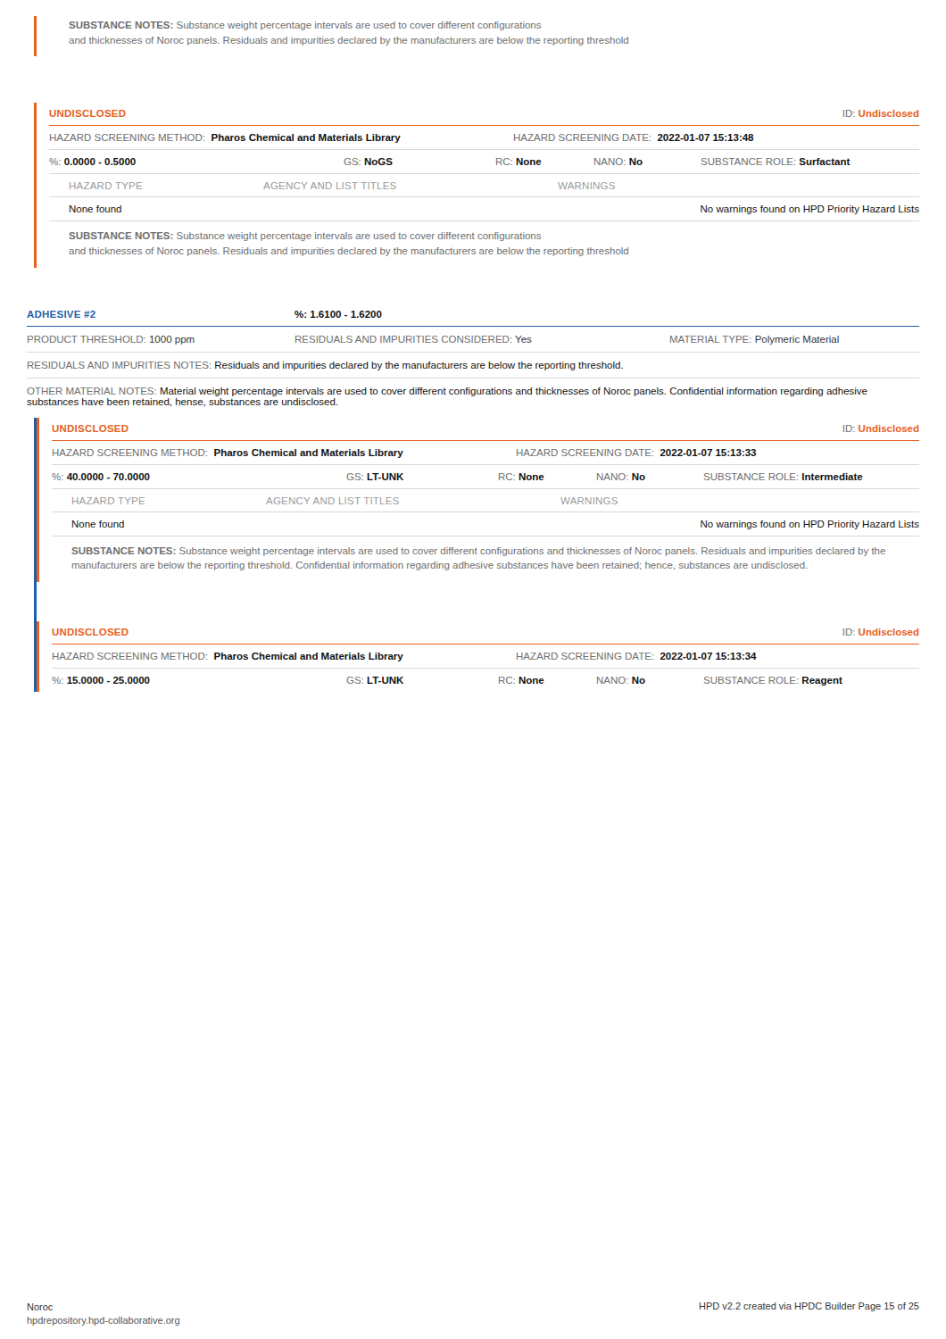SUBSTANCE NOTES: Substance weight percentage intervals are used to cover different configurations
and thicknesses of Noroc panels. Residuals and impurities declared by the manufacturers are below the reporting threshold
UNDISCLOSED
ID: Undisclosed
HAZARD SCREENING METHOD: Pharos Chemical and Materials Library
HAZARD SCREENING DATE: 2022-01-07 15:13:48
%: 0.0000 - 0.5000
GS: NoGS
RC: None
NANO: No
SUBSTANCE ROLE: Surfactant
HAZARD TYPE
AGENCY AND LIST TITLES
WARNINGS
None found
No warnings found on HPD Priority Hazard Lists
SUBSTANCE NOTES: Substance weight percentage intervals are used to cover different configurations
and thicknesses of Noroc panels. Residuals and impurities declared by the manufacturers are below the reporting threshold
ADHESIVE #2
%: 1.6100 - 1.6200
PRODUCT THRESHOLD: 1000 ppm
RESIDUALS AND IMPURITIES CONSIDERED: Yes
MATERIAL TYPE: Polymeric Material
RESIDUALS AND IMPURITIES NOTES: Residuals and impurities declared by the manufacturers are below the reporting threshold.
OTHER MATERIAL NOTES: Material weight percentage intervals are used to cover different configurations and thicknesses of Noroc panels. Confidential information regarding adhesive substances have been retained, hense, substances are undisclosed.
UNDISCLOSED
ID: Undisclosed
HAZARD SCREENING METHOD: Pharos Chemical and Materials Library
HAZARD SCREENING DATE: 2022-01-07 15:13:33
%: 40.0000 - 70.0000
GS: LT-UNK
RC: None
NANO: No
SUBSTANCE ROLE: Intermediate
HAZARD TYPE
AGENCY AND LIST TITLES
WARNINGS
None found
No warnings found on HPD Priority Hazard Lists
SUBSTANCE NOTES: Substance weight percentage intervals are used to cover different configurations and thicknesses of Noroc panels. Residuals and impurities declared by the manufacturers are below the reporting threshold. Confidential information regarding adhesive substances have been retained; hence, substances are undisclosed.
UNDISCLOSED
ID: Undisclosed
HAZARD SCREENING METHOD: Pharos Chemical and Materials Library
HAZARD SCREENING DATE: 2022-01-07 15:13:34
%: 15.0000 - 25.0000
GS: LT-UNK
RC: None
NANO: No
SUBSTANCE ROLE: Reagent
Noroc
hpdrepository.hpd-collaborative.org
HPD v2.2 created via HPDC Builder Page 15 of 25